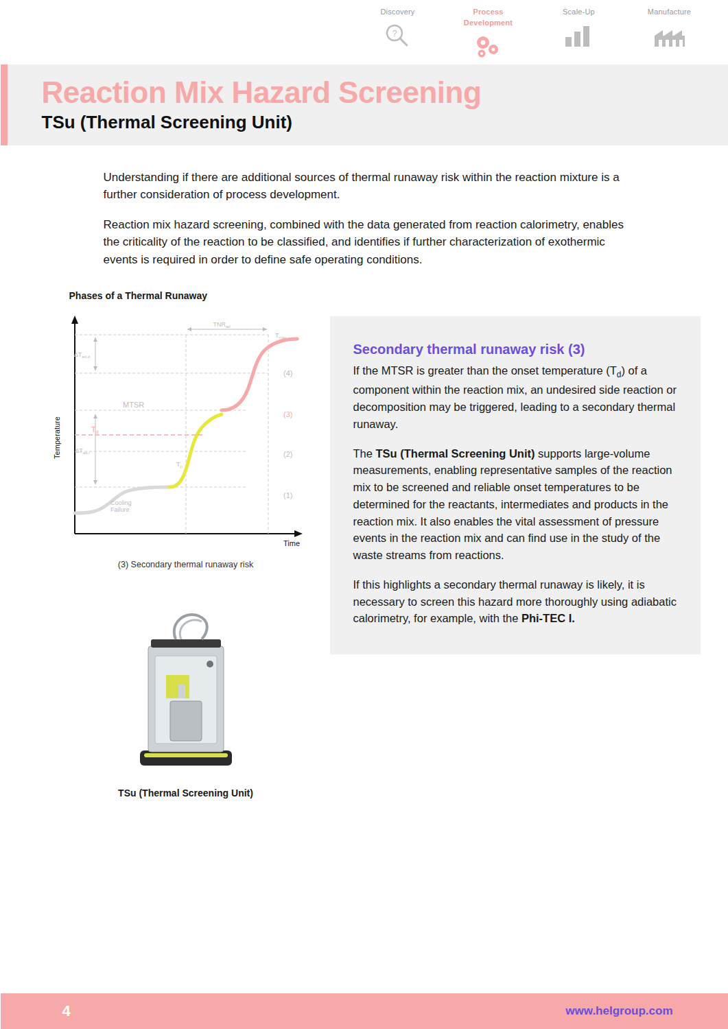Discovery
?
Process
Development
Scale-Up
Manufacture
Reaction Mix Hazard Screening
TSu (Thermal Screening Unit)
Understanding if there are additional sources of thermal runaway risk within the reaction mixture is a further consideration of process development.
Reaction mix hazard screening, combined with the data generated from reaction calorimetry, enables the criticality of the reaction to be classified, and identifies if further characterization of exothermic events is required in order to define safe operating conditions.
Phases of a Thermal Runaway
Temperature Time TNRad ΔTad,d ΔTad,r Tmax (4) (3) (2) (1) Td MTSR Tp Cooling Failure
(3) Secondary thermal runaway risk
TSu (Thermal Screening Unit)
Secondary thermal runaway risk (3)
If the MTSR is greater than the onset temperature (Td) of a component within the reaction mix, an undesired side reaction or decomposition may be triggered, leading to a secondary thermal runaway.
The TSu (Thermal Screening Unit) supports large-volume measurements, enabling representative samples of the reaction mix to be screened and reliable onset temperatures to be determined for the reactants, intermediates and products in the reaction mix. It also enables the vital assessment of pressure events in the reaction mix and can find use in the study of the waste streams from reactions.
If this highlights a secondary thermal runaway is likely, it is necessary to screen this hazard more thoroughly using adiabatic calorimetry, for example, with the Phi-TEC I.
4 www.helgroup.com